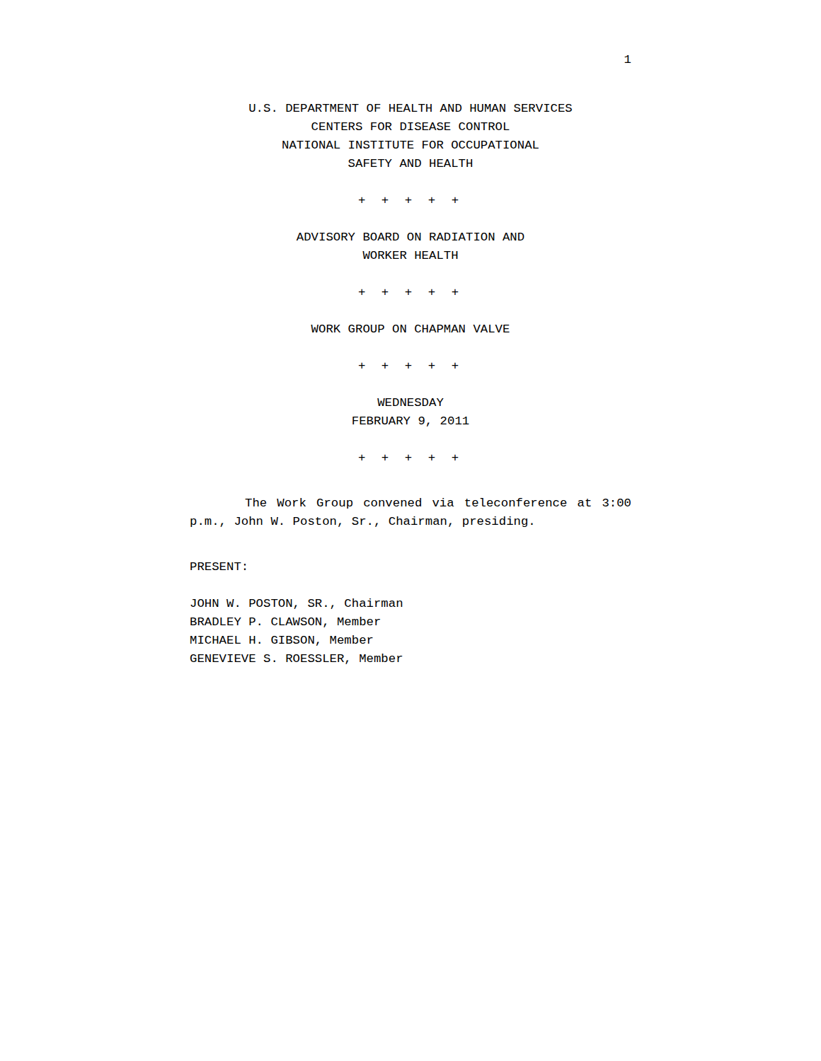1
U.S. DEPARTMENT OF HEALTH AND HUMAN SERVICES
CENTERS FOR DISEASE CONTROL
NATIONAL INSTITUTE FOR OCCUPATIONAL
SAFETY AND HEALTH
+ + + + +
ADVISORY BOARD ON RADIATION AND
WORKER HEALTH
+ + + + +
WORK GROUP ON CHAPMAN VALVE
+ + + + +
WEDNESDAY
FEBRUARY 9, 2011
+ + + + +
The Work Group convened via teleconference at 3:00 p.m., John W. Poston, Sr., Chairman, presiding.
PRESENT:
JOHN W. POSTON, SR., Chairman
BRADLEY P. CLAWSON, Member
MICHAEL H. GIBSON, Member
GENEVIEVE S. ROESSLER, Member